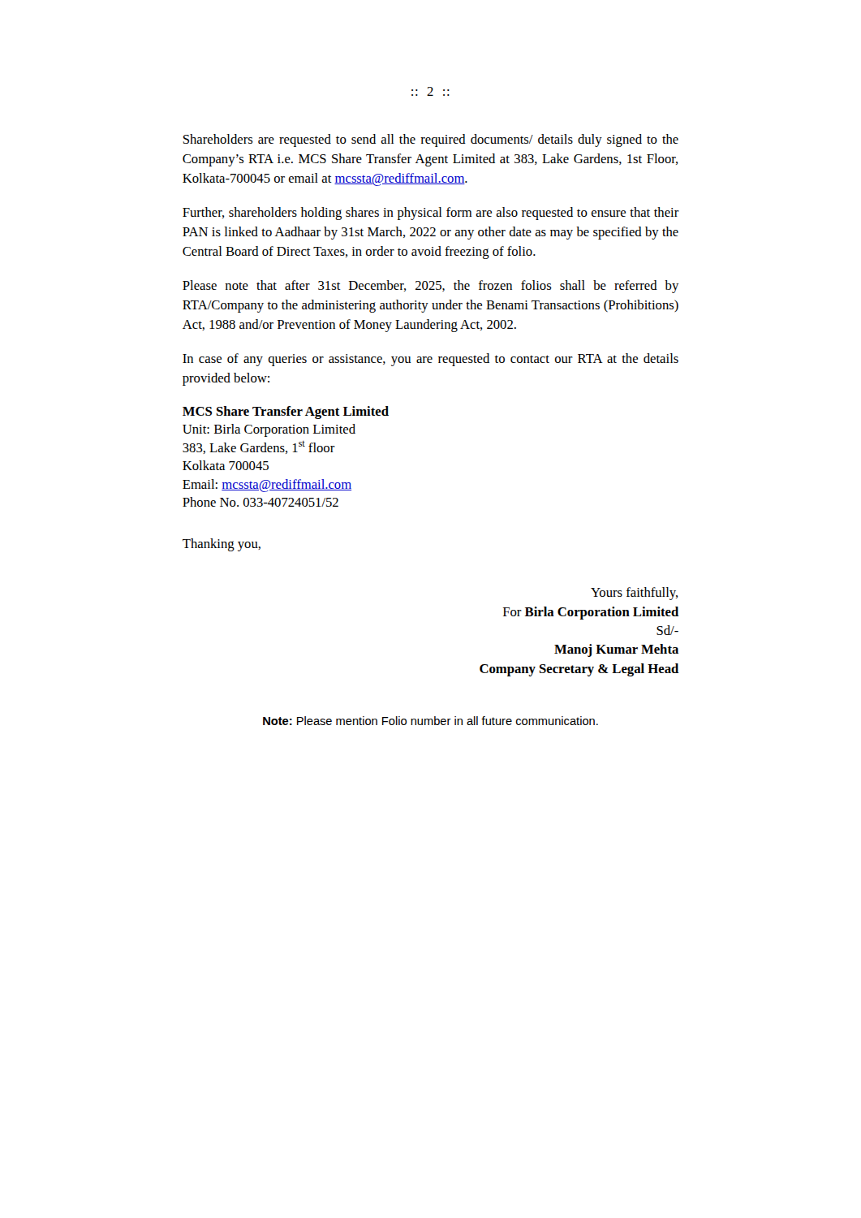:: 2 ::
Shareholders are requested to send all the required documents/ details duly signed to the Company’s RTA i.e. MCS Share Transfer Agent Limited at 383, Lake Gardens, 1st Floor, Kolkata-700045 or email at mcssta@rediffmail.com.
Further, shareholders holding shares in physical form are also requested to ensure that their PAN is linked to Aadhaar by 31st March, 2022 or any other date as may be specified by the Central Board of Direct Taxes, in order to avoid freezing of folio.
Please note that after 31st December, 2025, the frozen folios shall be referred by RTA/Company to the administering authority under the Benami Transactions (Prohibitions) Act, 1988 and/or Prevention of Money Laundering Act, 2002.
In case of any queries or assistance, you are requested to contact our RTA at the details provided below:
MCS Share Transfer Agent Limited
Unit: Birla Corporation Limited
383, Lake Gardens, 1st floor
Kolkata 700045
Email: mcssta@rediffmail.com
Phone No. 033-40724051/52
Thanking you,
Yours faithfully,
For Birla Corporation Limited
Sd/-
Manoj Kumar Mehta
Company Secretary & Legal Head
Note: Please mention Folio number in all future communication.